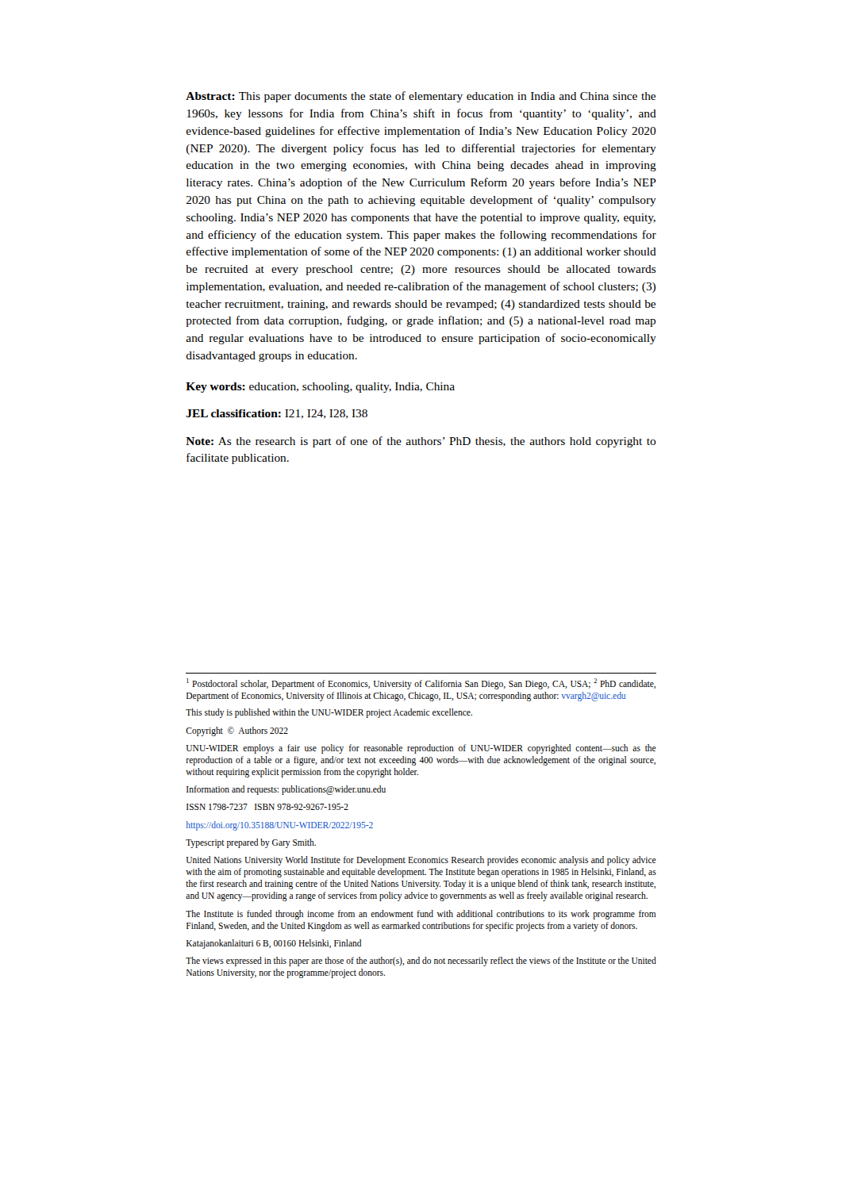Abstract: This paper documents the state of elementary education in India and China since the 1960s, key lessons for India from China’s shift in focus from ‘quantity’ to ‘quality’, and evidence-based guidelines for effective implementation of India’s New Education Policy 2020 (NEP 2020). The divergent policy focus has led to differential trajectories for elementary education in the two emerging economies, with China being decades ahead in improving literacy rates. China’s adoption of the New Curriculum Reform 20 years before India’s NEP 2020 has put China on the path to achieving equitable development of ‘quality’ compulsory schooling. India’s NEP 2020 has components that have the potential to improve quality, equity, and efficiency of the education system. This paper makes the following recommendations for effective implementation of some of the NEP 2020 components: (1) an additional worker should be recruited at every preschool centre; (2) more resources should be allocated towards implementation, evaluation, and needed re-calibration of the management of school clusters; (3) teacher recruitment, training, and rewards should be revamped; (4) standardized tests should be protected from data corruption, fudging, or grade inflation; and (5) a national-level road map and regular evaluations have to be introduced to ensure participation of socio-economically disadvantaged groups in education.
Key words: education, schooling, quality, India, China
JEL classification: I21, I24, I28, I38
Note: As the research is part of one of the authors’ PhD thesis, the authors hold copyright to facilitate publication.
1 Postdoctoral scholar, Department of Economics, University of California San Diego, San Diego, CA, USA; 2 PhD candidate, Department of Economics, University of Illinois at Chicago, Chicago, IL, USA; corresponding author: vvargh2@uic.edu
This study is published within the UNU-WIDER project Academic excellence.
Copyright © Authors 2022
UNU-WIDER employs a fair use policy for reasonable reproduction of UNU-WIDER copyrighted content—such as the reproduction of a table or a figure, and/or text not exceeding 400 words—with due acknowledgement of the original source, without requiring explicit permission from the copyright holder.
Information and requests: publications@wider.unu.edu
ISSN 1798-7237 ISBN 978-92-9267-195-2
https://doi.org/10.35188/UNU-WIDER/2022/195-2
Typescript prepared by Gary Smith.
United Nations University World Institute for Development Economics Research provides economic analysis and policy advice with the aim of promoting sustainable and equitable development. The Institute began operations in 1985 in Helsinki, Finland, as the first research and training centre of the United Nations University. Today it is a unique blend of think tank, research institute, and UN agency—providing a range of services from policy advice to governments as well as freely available original research.
The Institute is funded through income from an endowment fund with additional contributions to its work programme from Finland, Sweden, and the United Kingdom as well as earmarked contributions for specific projects from a variety of donors.
Katajanokanlaituri 6 B, 00160 Helsinki, Finland
The views expressed in this paper are those of the author(s), and do not necessarily reflect the views of the Institute or the United Nations University, nor the programme/project donors.